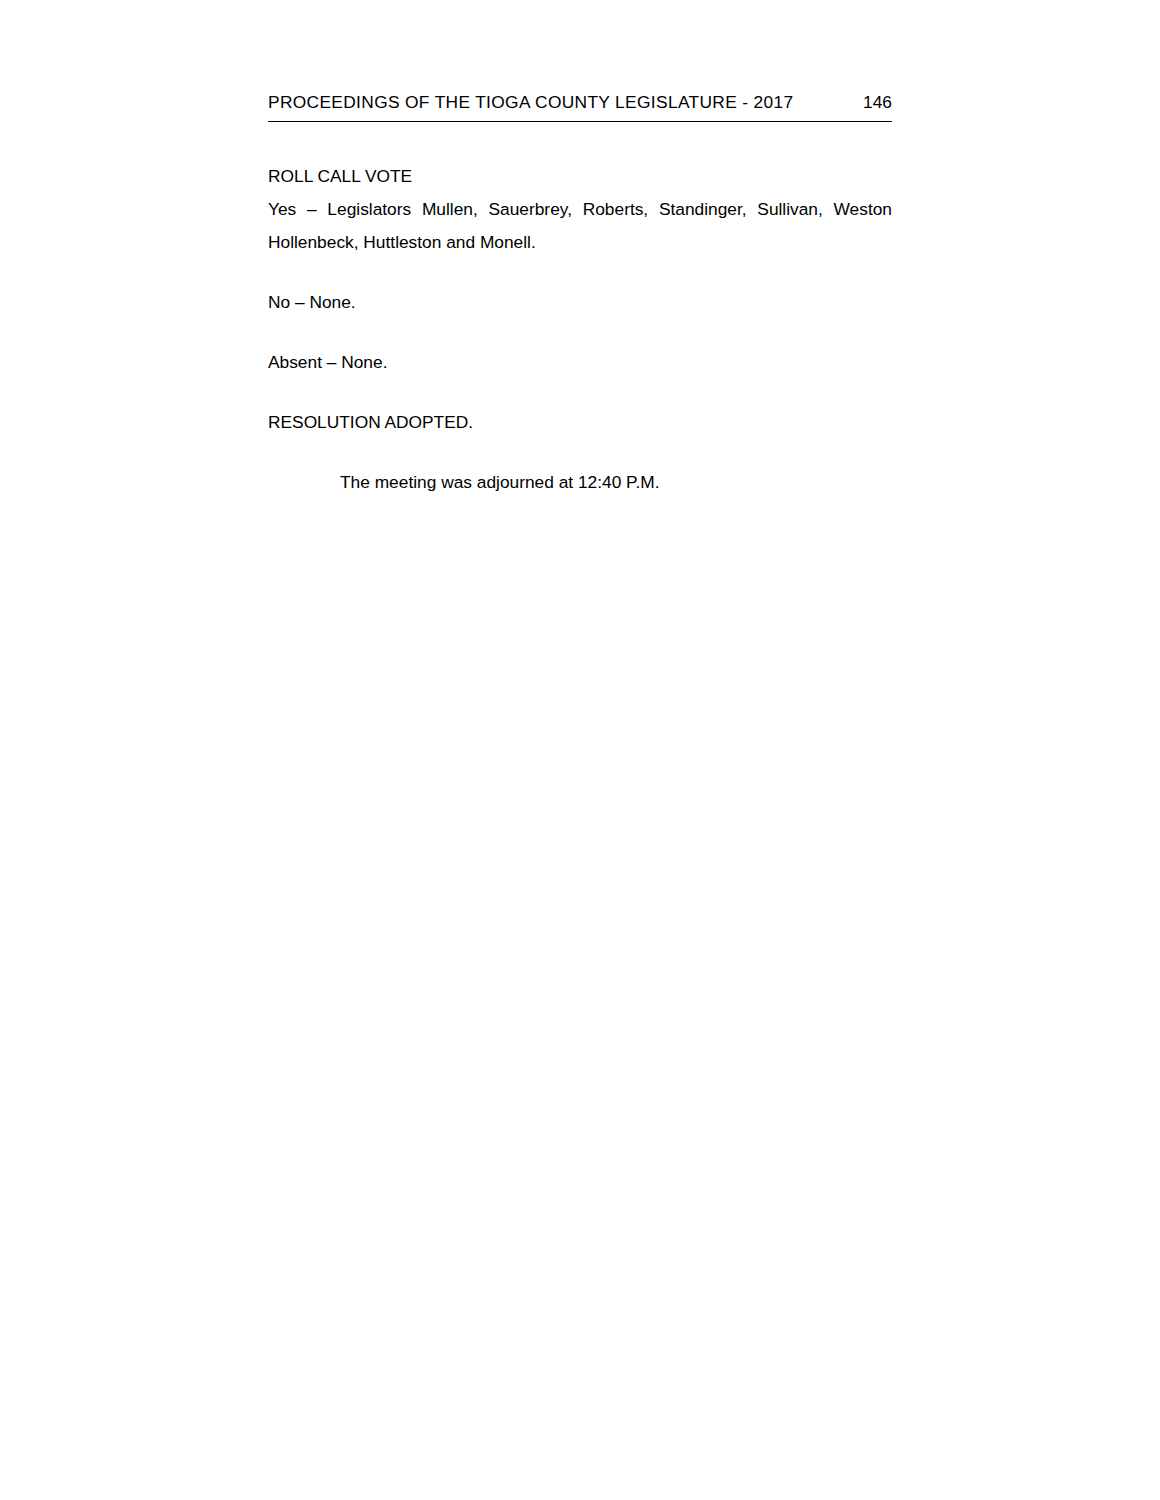PROCEEDINGS OF THE TIOGA COUNTY LEGISLATURE - 2017 146
ROLL CALL VOTE
Yes – Legislators Mullen, Sauerbrey, Roberts, Standinger, Sullivan, Weston Hollenbeck, Huttleston and Monell.
No – None.
Absent – None.
RESOLUTION ADOPTED.
The meeting was adjourned at 12:40 P.M.